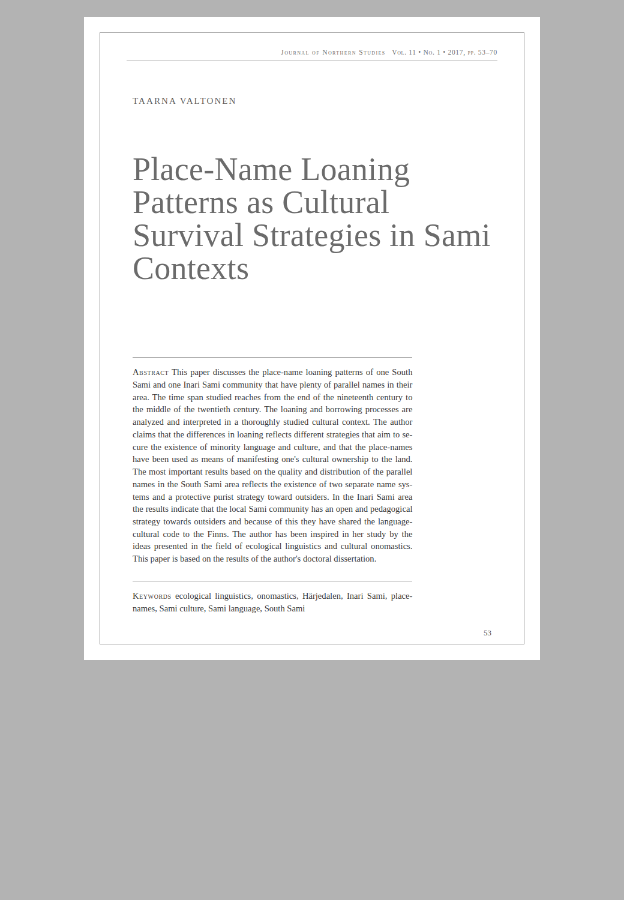Journal of Northern Studies Vol. 11 • No. 1 • 2017, pp. 53–70
TAARNA VALTONEN
Place-Name Loaning Patterns as Cultural Survival Strategies in Sami Contexts
Abstract This paper discusses the place-name loaning patterns of one South Sami and one Inari Sami community that have plenty of parallel names in their area. The time span studied reaches from the end of the nineteenth century to the middle of the twentieth century. The loaning and borrowing processes are analyzed and interpreted in a thoroughly studied cultural context. The author claims that the differences in loaning reflects different strategies that aim to secure the existence of minority language and culture, and that the place-names have been used as means of manifesting one's cultural ownership to the land. The most important results based on the quality and distribution of the parallel names in the South Sami area reflects the existence of two separate name systems and a protective purist strategy toward outsiders. In the Inari Sami area the results indicate that the local Sami community has an open and pedagogical strategy towards outsiders and because of this they have shared the language-cultural code to the Finns. The author has been inspired in her study by the ideas presented in the field of ecological linguistics and cultural onomastics. This paper is based on the results of the author's doctoral dissertation.
Keywords ecological linguistics, onomastics, Härjedalen, Inari Sami, place-names, Sami culture, Sami language, South Sami
53